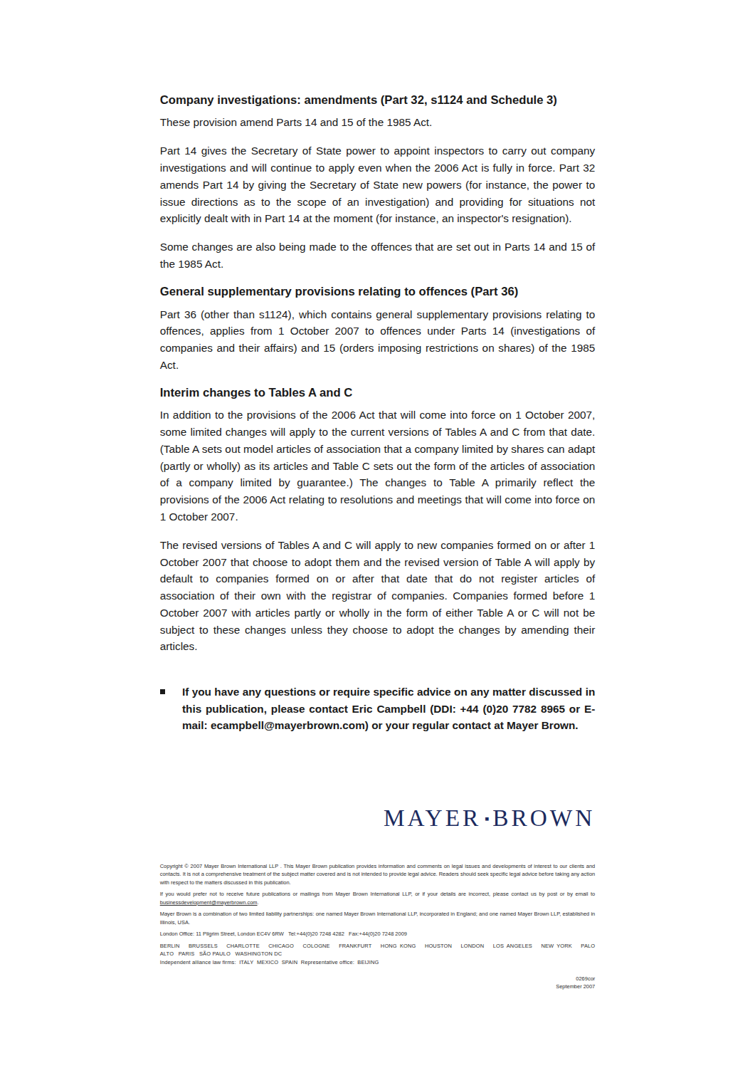Company investigations: amendments (Part 32, s1124 and Schedule 3)
These provision amend Parts 14 and 15 of the 1985 Act.
Part 14 gives the Secretary of State power to appoint inspectors to carry out company investigations and will continue to apply even when the 2006 Act is fully in force. Part 32 amends Part 14 by giving the Secretary of State new powers (for instance, the power to issue directions as to the scope of an investigation) and providing for situations not explicitly dealt with in Part 14 at the moment (for instance, an inspector's resignation).
Some changes are also being made to the offences that are set out in Parts 14 and 15 of the 1985 Act.
General supplementary provisions relating to offences (Part 36)
Part 36 (other than s1124), which contains general supplementary provisions relating to offences, applies from 1 October 2007 to offences under Parts 14 (investigations of companies and their affairs) and 15 (orders imposing restrictions on shares) of the 1985 Act.
Interim changes to Tables A and C
In addition to the provisions of the 2006 Act that will come into force on 1 October 2007, some limited changes will apply to the current versions of Tables A and C from that date. (Table A sets out model articles of association that a company limited by shares can adapt (partly or wholly) as its articles and Table C sets out the form of the articles of association of a company limited by guarantee.) The changes to Table A primarily reflect the provisions of the 2006 Act relating to resolutions and meetings that will come into force on 1 October 2007.
The revised versions of Tables A and C will apply to new companies formed on or after 1 October 2007 that choose to adopt them and the revised version of Table A will apply by default to companies formed on or after that date that do not register articles of association of their own with the registrar of companies. Companies formed before 1 October 2007 with articles partly or wholly in the form of either Table A or C will not be subject to these changes unless they choose to adopt the changes by amending their articles.
If you have any questions or require specific advice on any matter discussed in this publication, please contact Eric Campbell (DDI: +44 (0)20 7782 8965 or E-mail: ecampbell@mayerbrown.com) or your regular contact at Mayer Brown.
MAYER ▪ BROWN
Copyright © 2007 Mayer Brown International LLP . This Mayer Brown publication provides information and comments on legal issues and developments of interest to our clients and contacts. It is not a comprehensive treatment of the subject matter covered and is not intended to provide legal advice. Readers should seek specific legal advice before taking any action with respect to the matters discussed in this publication.
If you would prefer not to receive future publications or mailings from Mayer Brown International LLP, or if your details are incorrect, please contact us by post or by email to businessdevelopment@mayerbrown.com.
Mayer Brown is a combination of two limited liability partnerships: one named Mayer Brown International LLP, incorporated in England; and one named Mayer Brown LLP, established in Illinois, USA.
London Office: 11 Pilgrim Street, London EC4V 6RW Tel:+44(0)20 7248 4282 Fax:+44(0)20 7248 2009
BERLIN BRUSSELS CHARLOTTE CHICAGO COLOGNE FRANKFURT HONG KONG HOUSTON LONDON LOS ANGELES NEW YORK PALO ALTO PARIS SÃO PAULO WASHINGTON DC
Independent alliance law firms: ITALY MEXICO SPAIN Representative office: BEIJING
0269cor
September 2007